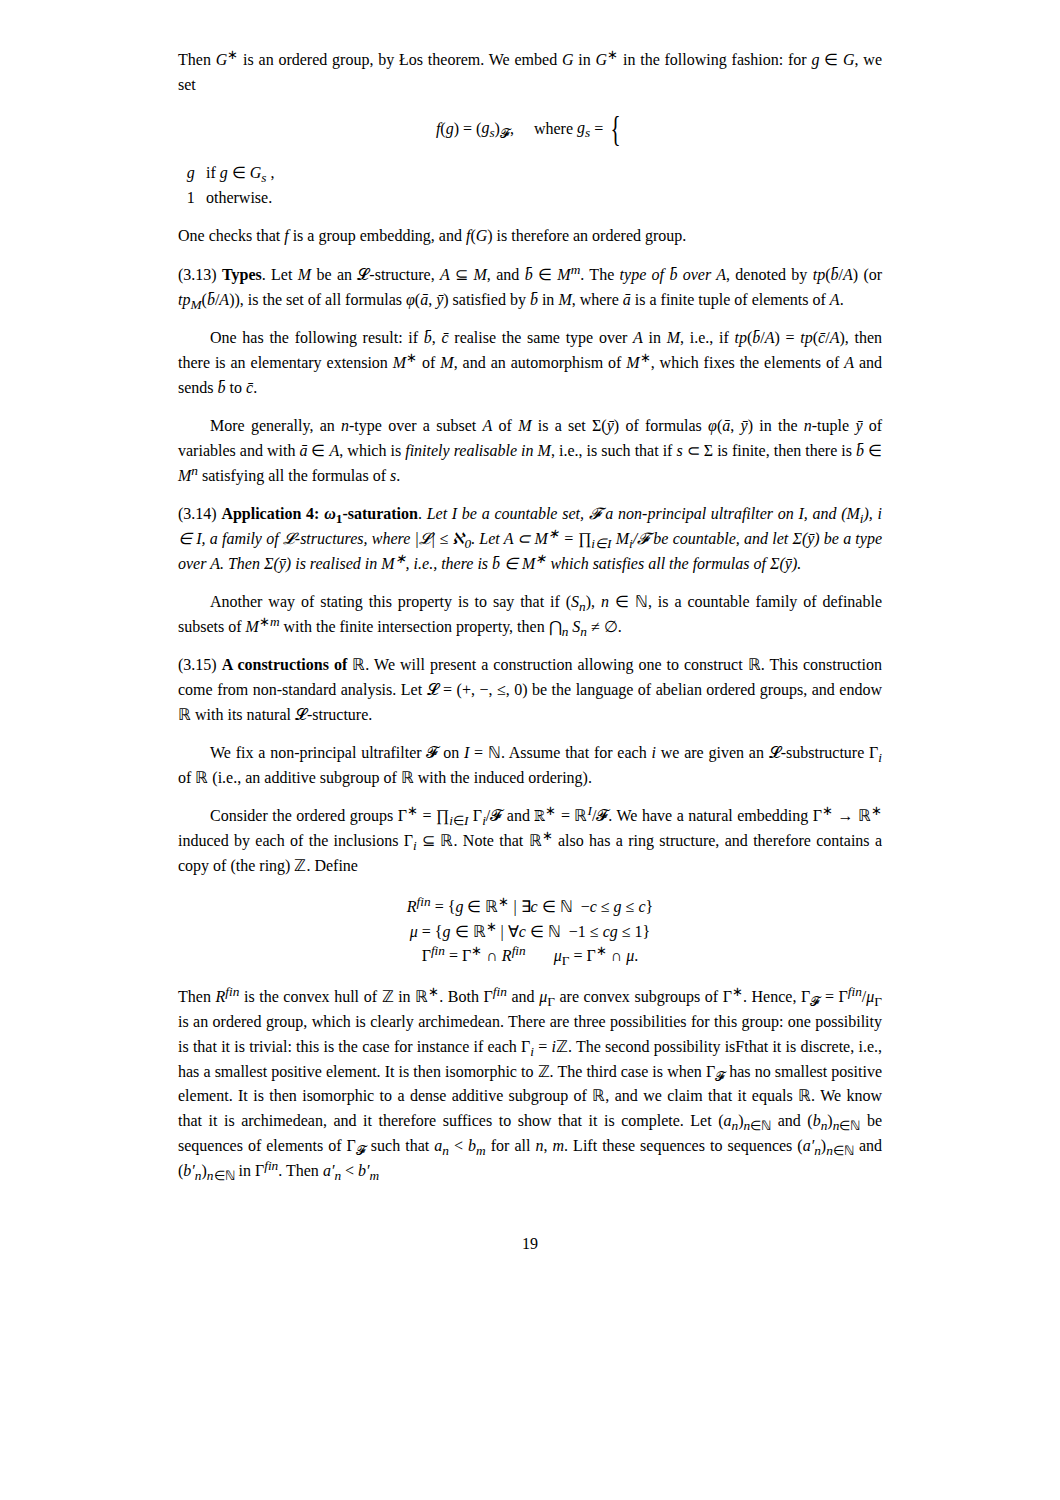Then G∗ is an ordered group, by Łos theorem. We embed G in G∗ in the following fashion: for g ∈ G, we set
f(g) = (gs)𝓕, where gs = {
| g | if g ∈ G s , |
| 1 | otherwise. |
One checks that f is a group embedding, and f(G) is therefore an ordered group.
(3.13) Types. Let M be an 𝓛-structure, A ⊆ M, and b̄ ∈ Mm. The type of b̄ over A, denoted by tp(b̄/A) (or tpM(b̄/A)), is the set of all formulas φ(ā, ȳ) satisfied by b̄ in M, where ā is a finite tuple of elements of A.
One has the following result: if b̄, c̄ realise the same type over A in M, i.e., if tp(b̄/A) = tp(c̄/A), then there is an elementary extension M∗ of M, and an automorphism of M∗, which fixes the elements of A and sends b̄ to c̄.
More generally, an n-type over a subset A of M is a set Σ(ȳ) of formulas φ(ā, ȳ) in the n-tuple ȳ of variables and with ā ∈ A, which is finitely realisable in M, i.e., is such that if s ⊂ Σ is finite, then there is b̄ ∈ Mn satisfying all the formulas of s.
(3.14) Application 4: ω1-saturation. Let I be a countable set, 𝓕 a non-principal ultrafilter on I, and (Mi), i ∈ I, a family of 𝓛-structures, where |𝓛| ≤ ℵ0. Let A ⊂ M∗ = ∏i∈I Mi/𝓕 be countable, and let Σ(ȳ) be a type over A. Then Σ(ȳ) is realised in M∗, i.e., there is b̄ ∈ M∗ which satisfies all the formulas of Σ(ȳ).
Another way of stating this property is to say that if (Sn), n ∈ ℕ, is a countable family of definable subsets of M∗m with the finite intersection property, then ⋂n Sn ≠ ∅.
(3.15) A constructions of ℝ. We will present a construction allowing one to construct ℝ. This construction come from non-standard analysis. Let 𝓛 = (+, −, ≤, 0) be the language of abelian ordered groups, and endow ℝ with its natural 𝓛-structure.
We fix a non-principal ultrafilter 𝓕 on I = ℕ. Assume that for each i we are given an 𝓛-substructure Γi of ℝ (i.e., an additive subgroup of ℝ with the induced ordering).
Consider the ordered groups Γ∗ = ∏i∈I Γi/𝓕 and ℝ∗ = ℝI/𝓕. We have a natural embedding Γ∗ → ℝ∗ induced by each of the inclusions Γi ⊆ ℝ. Note that ℝ∗ also has a ring structure, and therefore contains a copy of (the ring) ℤ. Define
Rfin = {g ∈ ℝ∗ | ∃c ∈ ℕ −c ≤ g ≤ c}
μ = {g ∈ ℝ∗ | ∀c ∈ ℕ −1 ≤ cg ≤ 1}
Γfin = Γ∗ ∩ Rfin μΓ = Γ∗ ∩ μ.
Then Rfin is the convex hull of ℤ in ℝ∗. Both Γfin and μΓ are convex subgroups of Γ∗. Hence, Γ𝓕 = Γfin/μΓ is an ordered group, which is clearly archimedean. There are three possibilities for this group: one possibility is that it is trivial: this is the case for instance if each Γi = i ℤ. The second possibility isFthat it is discrete, i.e., has a smallest positive element. It is then isomorphic to ℤ. The third case is when Γ𝓕 has no smallest positive element. It is then isomorphic to a dense additive subgroup of ℝ, and we claim that it equals ℝ. We know that it is archimedean, and it therefore suffices to show that it is complete. Let (an)n∈ℕ and (bn)n∈ℕ be sequences of elements of Γ𝓕 such that an < bm for all n, m. Lift these sequences to sequences (a′n)n∈ℕ and (b′n)n∈ℕ in Γfin. Then a′n < b′m
19